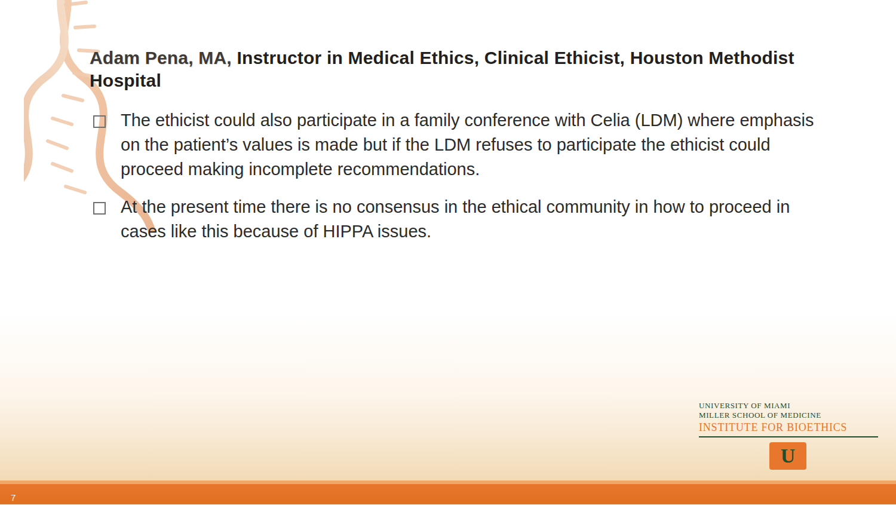Adam Pena, MA, Instructor in Medical Ethics, Clinical Ethicist, Houston Methodist Hospital
The ethicist could also participate in a family conference with Celia (LDM) where emphasis on the patient’s values is made but if the LDM refuses to participate the ethicist could proceed making incomplete recommendations.
At the present time there is no consensus in the ethical community in how to proceed in cases like this because of HIPPA issues.
University of Miami
Miller School of Medicine
Institute for Bioethics
7